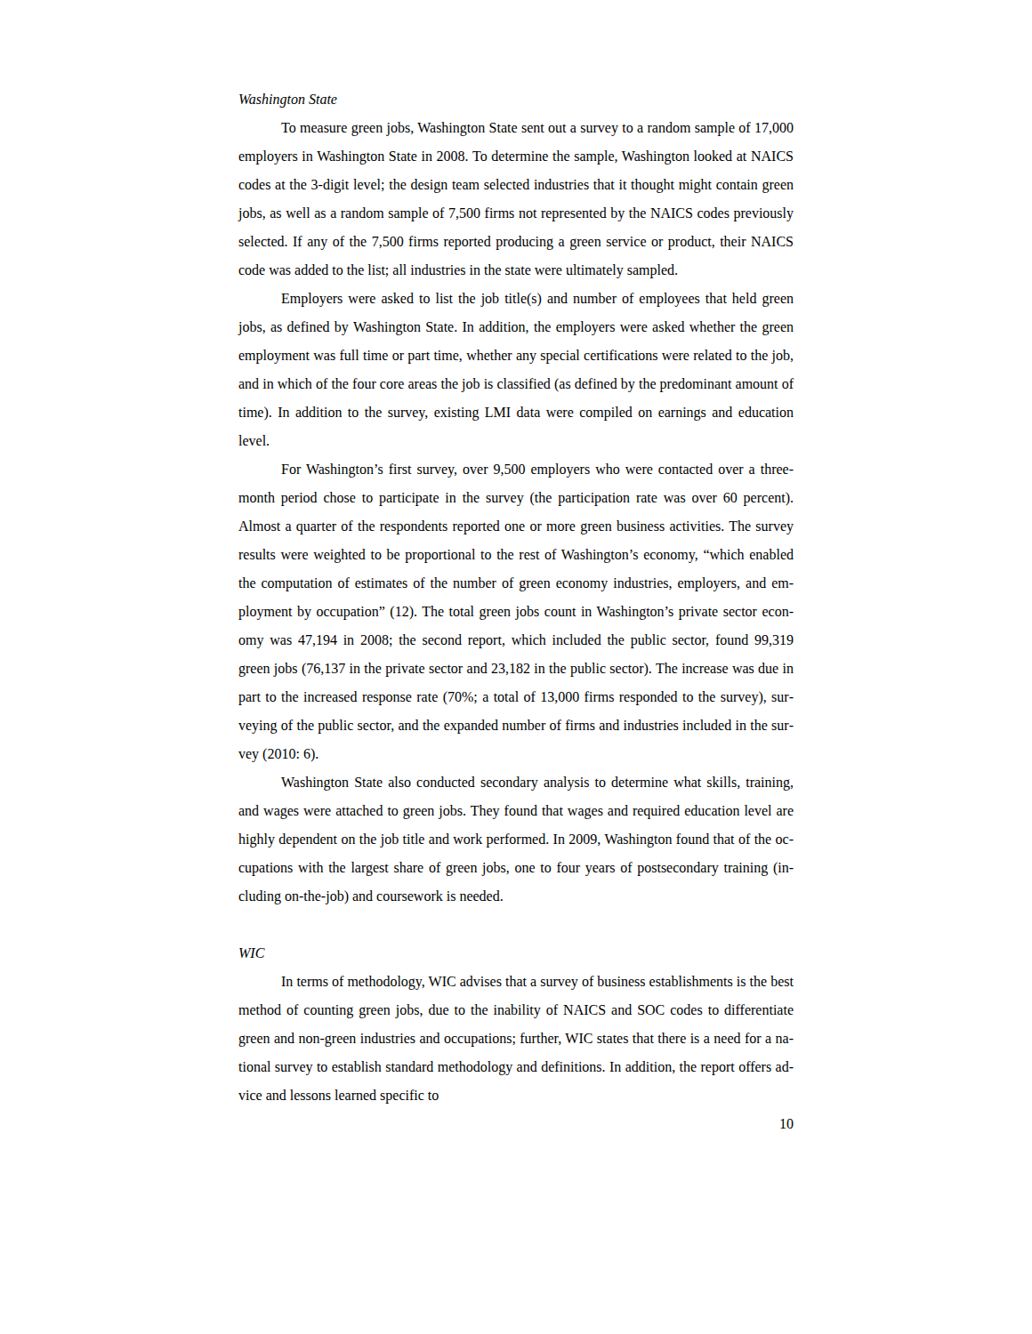Washington State
To measure green jobs, Washington State sent out a survey to a random sample of 17,000 employers in Washington State in 2008. To determine the sample, Washington looked at NAICS codes at the 3-digit level; the design team selected industries that it thought might contain green jobs, as well as a random sample of 7,500 firms not represented by the NAICS codes previously selected. If any of the 7,500 firms reported producing a green service or product, their NAICS code was added to the list; all industries in the state were ultimately sampled.
Employers were asked to list the job title(s) and number of employees that held green jobs, as defined by Washington State. In addition, the employers were asked whether the green employment was full time or part time, whether any special certifications were related to the job, and in which of the four core areas the job is classified (as defined by the predominant amount of time). In addition to the survey, existing LMI data were compiled on earnings and education level.
For Washington’s first survey, over 9,500 employers who were contacted over a three-month period chose to participate in the survey (the participation rate was over 60 percent). Almost a quarter of the respondents reported one or more green business activities. The survey results were weighted to be proportional to the rest of Washington’s economy, “which enabled the computation of estimates of the number of green economy industries, employers, and employment by occupation” (12). The total green jobs count in Washington’s private sector economy was 47,194 in 2008; the second report, which included the public sector, found 99,319 green jobs (76,137 in the private sector and 23,182 in the public sector). The increase was due in part to the increased response rate (70%; a total of 13,000 firms responded to the survey), surveying of the public sector, and the expanded number of firms and industries included in the survey (2010: 6).
Washington State also conducted secondary analysis to determine what skills, training, and wages were attached to green jobs. They found that wages and required education level are highly dependent on the job title and work performed. In 2009, Washington found that of the occupations with the largest share of green jobs, one to four years of postsecondary training (including on-the-job) and coursework is needed.
WIC
In terms of methodology, WIC advises that a survey of business establishments is the best method of counting green jobs, due to the inability of NAICS and SOC codes to differentiate green and non-green industries and occupations; further, WIC states that there is a need for a national survey to establish standard methodology and definitions. In addition, the report offers advice and lessons learned specific to
10